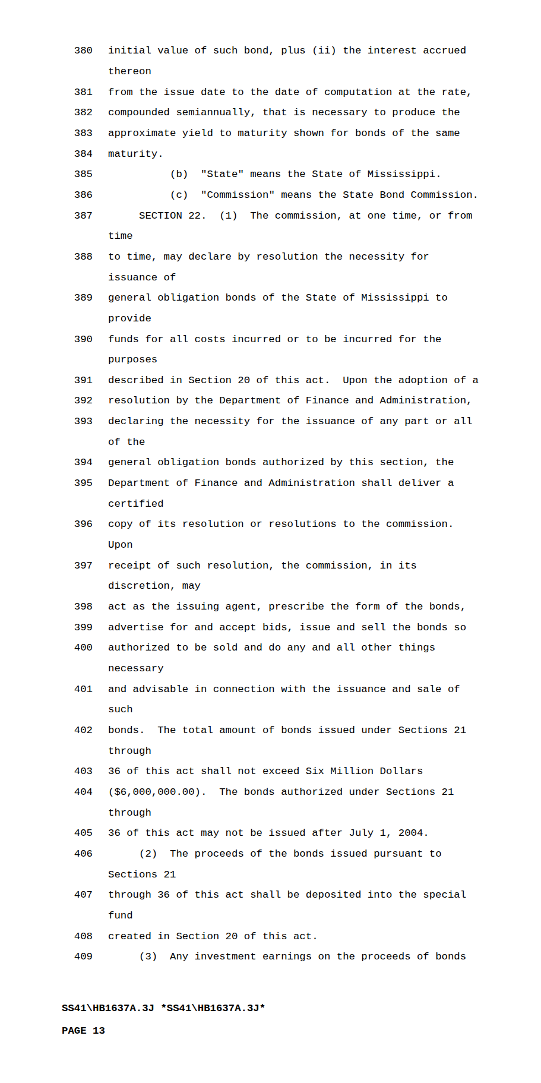initial value of such bond, plus (ii) the interest accrued thereon
from the issue date to the date of computation at the rate,
compounded semiannually, that is necessary to produce the
approximate yield to maturity shown for bonds of the same
maturity.
(b) "State" means the State of Mississippi.
(c) "Commission" means the State Bond Commission.
SECTION 22. (1) The commission, at one time, or from time
to time, may declare by resolution the necessity for issuance of
general obligation bonds of the State of Mississippi to provide
funds for all costs incurred or to be incurred for the purposes
described in Section 20 of this act. Upon the adoption of a
resolution by the Department of Finance and Administration,
declaring the necessity for the issuance of any part or all of the
general obligation bonds authorized by this section, the
Department of Finance and Administration shall deliver a certified
copy of its resolution or resolutions to the commission. Upon
receipt of such resolution, the commission, in its discretion, may
act as the issuing agent, prescribe the form of the bonds,
advertise for and accept bids, issue and sell the bonds so
authorized to be sold and do any and all other things necessary
and advisable in connection with the issuance and sale of such
bonds. The total amount of bonds issued under Sections 21 through
36 of this act shall not exceed Six Million Dollars
($6,000,000.00). The bonds authorized under Sections 21 through
36 of this act may not be issued after July 1, 2004.
(2) The proceeds of the bonds issued pursuant to Sections 21
through 36 of this act shall be deposited into the special fund
created in Section 20 of this act.
(3) Any investment earnings on the proceeds of bonds
SS41\HB1637A.3J *SS41\HB1637A.3J*
PAGE 13